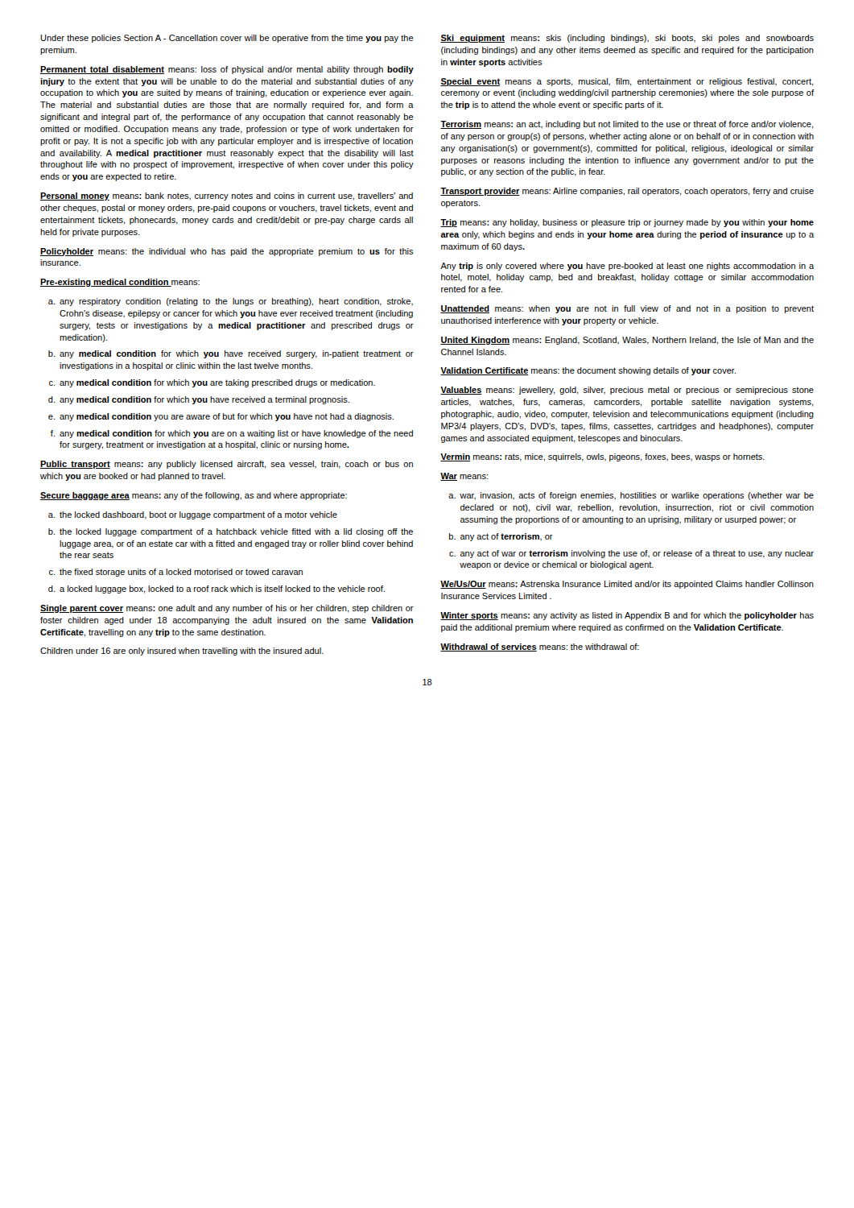Under these policies Section A - Cancellation cover will be operative from the time you pay the premium.
Permanent total disablement means: loss of physical and/or mental ability through bodily injury to the extent that you will be unable to do the material and substantial duties of any occupation to which you are suited by means of training, education or experience ever again. The material and substantial duties are those that are normally required for, and form a significant and integral part of, the performance of any occupation that cannot reasonably be omitted or modified. Occupation means any trade, profession or type of work undertaken for profit or pay. It is not a specific job with any particular employer and is irrespective of location and availability. A medical practitioner must reasonably expect that the disability will last throughout life with no prospect of improvement, irrespective of when cover under this policy ends or you are expected to retire.
Personal money means: bank notes, currency notes and coins in current use, travellers' and other cheques, postal or money orders, pre-paid coupons or vouchers, travel tickets, event and entertainment tickets, phonecards, money cards and credit/debit or pre-pay charge cards all held for private purposes.
Policyholder means: the individual who has paid the appropriate premium to us for this insurance.
Pre-existing medical condition means:
any respiratory condition (relating to the lungs or breathing), heart condition, stroke, Crohn's disease, epilepsy or cancer for which you have ever received treatment (including surgery, tests or investigations by a medical practitioner and prescribed drugs or medication).
any medical condition for which you have received surgery, in-patient treatment or investigations in a hospital or clinic within the last twelve months.
any medical condition for which you are taking prescribed drugs or medication.
any medical condition for which you have received a terminal prognosis.
any medical condition you are aware of but for which you have not had a diagnosis.
any medical condition for which you are on a waiting list or have knowledge of the need for surgery, treatment or investigation at a hospital, clinic or nursing home.
Public transport means: any publicly licensed aircraft, sea vessel, train, coach or bus on which you are booked or had planned to travel.
Secure baggage area means: any of the following, as and where appropriate:
the locked dashboard, boot or luggage compartment of a motor vehicle
the locked luggage compartment of a hatchback vehicle fitted with a lid closing off the luggage area, or of an estate car with a fitted and engaged tray or roller blind cover behind the rear seats
the fixed storage units of a locked motorised or towed caravan
a locked luggage box, locked to a roof rack which is itself locked to the vehicle roof.
Single parent cover means: one adult and any number of his or her children, step children or foster children aged under 18 accompanying the adult insured on the same Validation Certificate, travelling on any trip to the same destination.
Children under 16 are only insured when travelling with the insured adul.
Ski equipment means: skis (including bindings), ski boots, ski poles and snowboards (including bindings) and any other items deemed as specific and required for the participation in winter sports activities
Special event means a sports, musical, film, entertainment or religious festival, concert, ceremony or event (including wedding/civil partnership ceremonies) where the sole purpose of the trip is to attend the whole event or specific parts of it.
Terrorism means: an act, including but not limited to the use or threat of force and/or violence, of any person or group(s) of persons, whether acting alone or on behalf of or in connection with any organisation(s) or government(s), committed for political, religious, ideological or similar purposes or reasons including the intention to influence any government and/or to put the public, or any section of the public, in fear.
Transport provider means: Airline companies, rail operators, coach operators, ferry and cruise operators.
Trip means: any holiday, business or pleasure trip or journey made by you within your home area only, which begins and ends in your home area during the period of insurance up to a maximum of 60 days.
Any trip is only covered where you have pre-booked at least one nights accommodation in a hotel, motel, holiday camp, bed and breakfast, holiday cottage or similar accommodation rented for a fee.
Unattended means: when you are not in full view of and not in a position to prevent unauthorised interference with your property or vehicle.
United Kingdom means: England, Scotland, Wales, Northern Ireland, the Isle of Man and the Channel Islands.
Validation Certificate means: the document showing details of your cover.
Valuables means: jewellery, gold, silver, precious metal or precious or semiprecious stone articles, watches, furs, cameras, camcorders, portable satellite navigation systems, photographic, audio, video, computer, television and telecommunications equipment (including MP3/4 players, CD's, DVD's, tapes, films, cassettes, cartridges and headphones), computer games and associated equipment, telescopes and binoculars.
Vermin means: rats, mice, squirrels, owls, pigeons, foxes, bees, wasps or hornets.
War means:
war, invasion, acts of foreign enemies, hostilities or warlike operations (whether war be declared or not), civil war, rebellion, revolution, insurrection, riot or civil commotion assuming the proportions of or amounting to an uprising, military or usurped power; or
any act of terrorism, or
any act of war or terrorism involving the use of, or release of a threat to use, any nuclear weapon or device or chemical or biological agent.
We/Us/Our means: Astrenska Insurance Limited and/or its appointed Claims handler Collinson Insurance Services Limited .
Winter sports means: any activity as listed in Appendix B and for which the policyholder has paid the additional premium where required as confirmed on the Validation Certificate.
Withdrawal of services means: the withdrawal of:
18